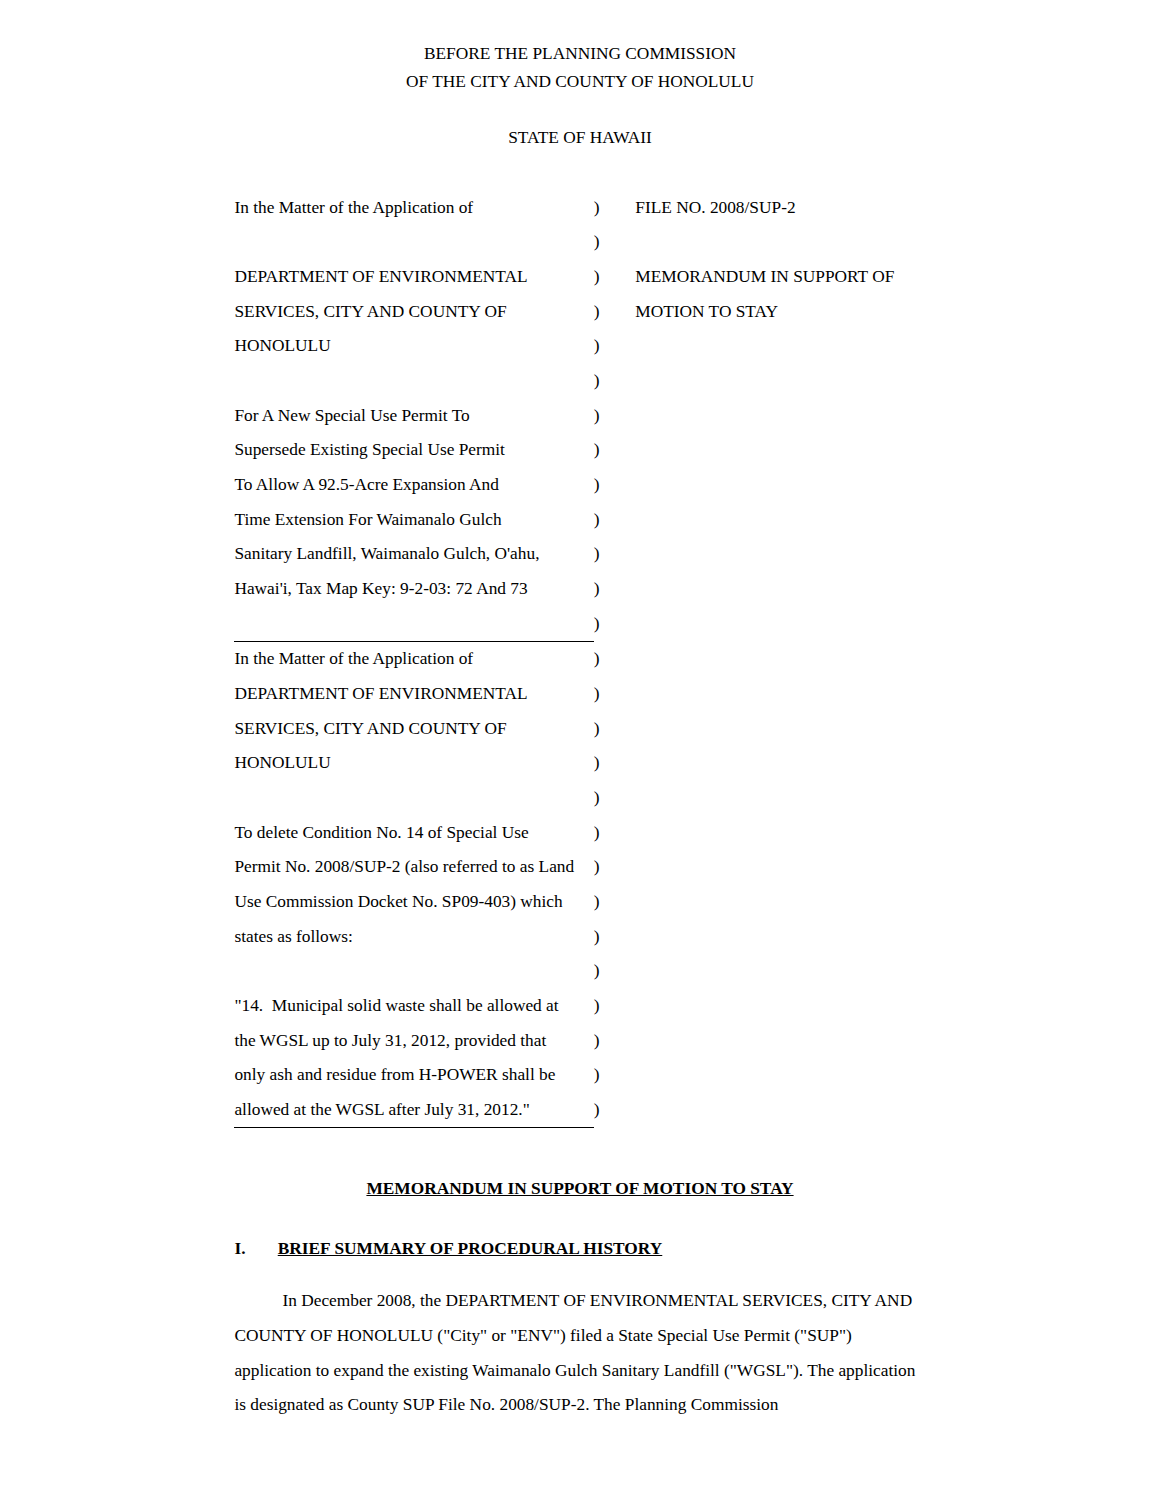BEFORE THE PLANNING COMMISSION
OF THE CITY AND COUNTY OF HONOLULU
STATE OF HAWAII
| In the Matter of the Application of DEPARTMENT OF ENVIRONMENTAL SERVICES, CITY AND COUNTY OF HONOLULU For A New Special Use Permit To Supersede Existing Special Use Permit To Allow A 92.5-Acre Expansion And Time Extension For Waimanalo Gulch Sanitary Landfill, Waimanalo Gulch, O'ahu, Hawai'i, Tax Map Key: 9-2-03: 72 And 73 | ) ) ) ) ) ) ) ) ) ) ) ) | FILE NO. 2008/SUP-2 MEMORANDUM IN SUPPORT OF MOTION TO STAY |
| | ) | |
| In the Matter of the Application of DEPARTMENT OF ENVIRONMENTAL SERVICES, CITY AND COUNTY OF HONOLULU To delete Condition No. 14 of Special Use Permit No. 2008/SUP-2 (also referred to as Land Use Commission Docket No. SP09-403) which states as follows: "14. Municipal solid waste shall be allowed at the WGSL up to July 31, 2012, provided that only ash and residue from H-POWER shall be allowed at the WGSL after July 31, 2012." | ) ) ) ) ) ) ) ) ) ) ) ) ) ) | |
MEMORANDUM IN SUPPORT OF MOTION TO STAY
I. BRIEF SUMMARY OF PROCEDURAL HISTORY
In December 2008, the DEPARTMENT OF ENVIRONMENTAL SERVICES, CITY AND COUNTY OF HONOLULU ("City" or "ENV") filed a State Special Use Permit ("SUP") application to expand the existing Waimanalo Gulch Sanitary Landfill ("WGSL"). The application is designated as County SUP File No. 2008/SUP-2. The Planning Commission